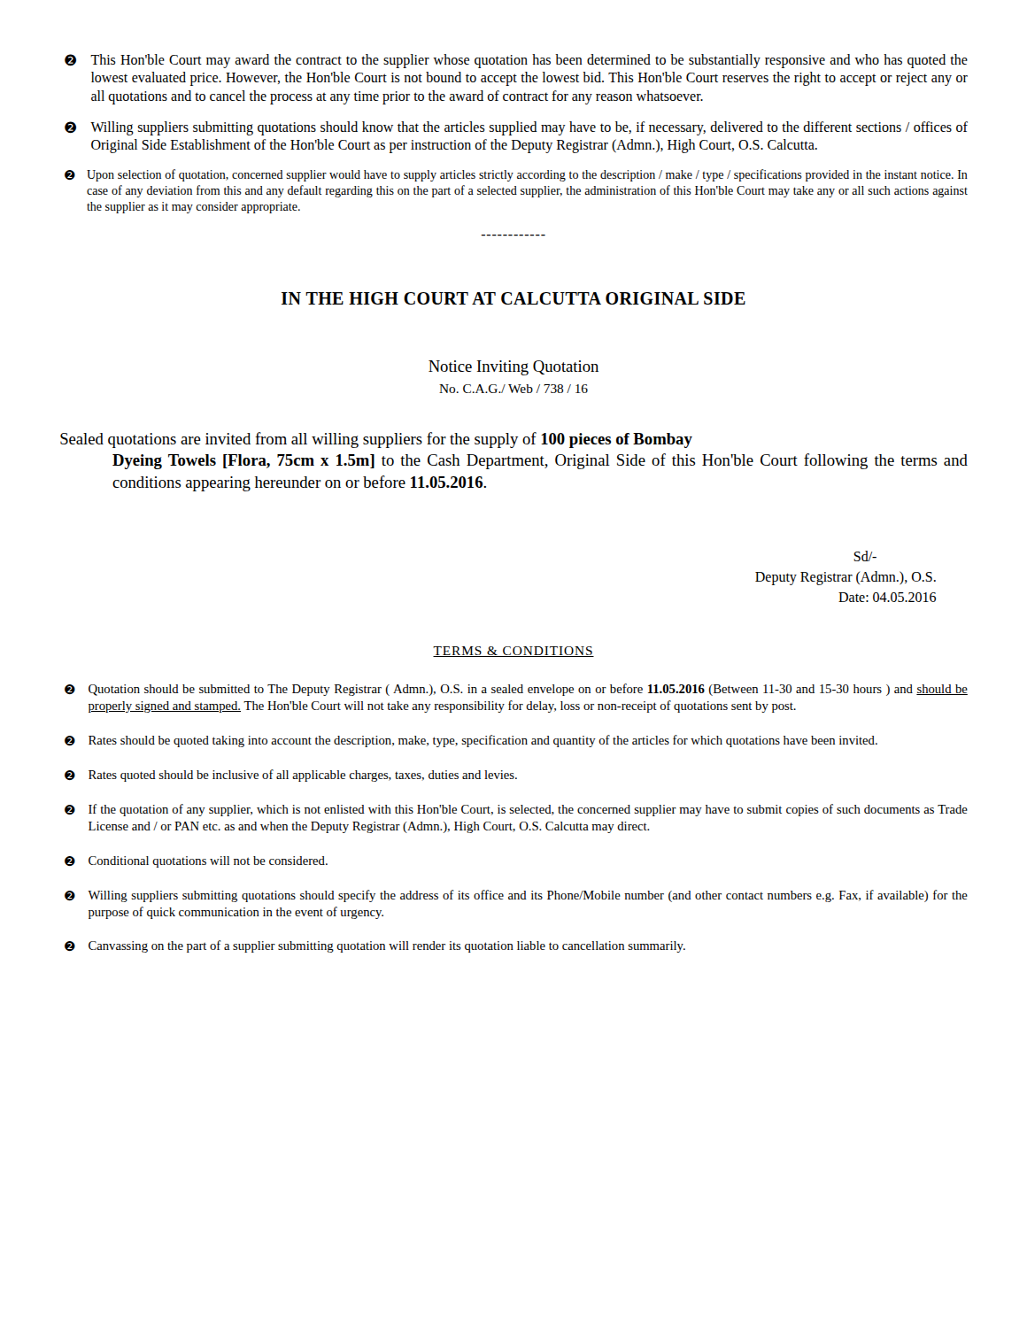This Hon'ble Court may award the contract to the supplier whose quotation has been determined to be substantially responsive and who has quoted the lowest evaluated price. However, the Hon'ble Court is not bound to accept the lowest bid. This Hon'ble Court reserves the right to accept or reject any or all quotations and to cancel the process at any time prior to the award of contract for any reason whatsoever.
Willing suppliers submitting quotations should know that the articles supplied may have to be, if necessary, delivered to the different sections / offices of Original Side Establishment of the Hon'ble Court as per instruction of the Deputy Registrar (Admn.), High Court, O.S. Calcutta.
Upon selection of quotation, concerned supplier would have to supply articles strictly according to the description / make / type / specifications provided in the instant notice. In case of any deviation from this and any default regarding this on the part of a selected supplier, the administration of this Hon'ble Court may take any or all such actions against the supplier as it may consider appropriate.
------------
IN THE HIGH COURT AT CALCUTTA ORIGINAL SIDE
Notice Inviting Quotation
No. C.A.G./ Web / 738 / 16
Sealed quotations are invited from all willing suppliers for the supply of 100 pieces of Bombay Dyeing Towels [Flora, 75cm x 1.5m] to the Cash Department, Original Side of this Hon'ble Court following the terms and conditions appearing hereunder on or before 11.05.2016.
Sd/-
Deputy Registrar (Admn.), O.S.
Date: 04.05.2016
TERMS & CONDITIONS
Quotation should be submitted to The Deputy Registrar ( Admn.), O.S. in a sealed envelope on or before 11.05.2016 (Between 11-30 and 15-30 hours ) and should be properly signed and stamped. The Hon'ble Court will not take any responsibility for delay, loss or non-receipt of quotations sent by post.
Rates should be quoted taking into account the description, make, type, specification and quantity of the articles for which quotations have been invited.
Rates quoted should be inclusive of all applicable charges, taxes, duties and levies.
If the quotation of any supplier, which is not enlisted with this Hon'ble Court, is selected, the concerned supplier may have to submit copies of such documents as Trade License and / or PAN etc. as and when the Deputy Registrar (Admn.), High Court, O.S. Calcutta may direct.
Conditional quotations will not be considered.
Willing suppliers submitting quotations should specify the address of its office and its Phone/Mobile number (and other contact numbers e.g. Fax, if available) for the purpose of quick communication in the event of urgency.
Canvassing on the part of a supplier submitting quotation will render its quotation liable to cancellation summarily.